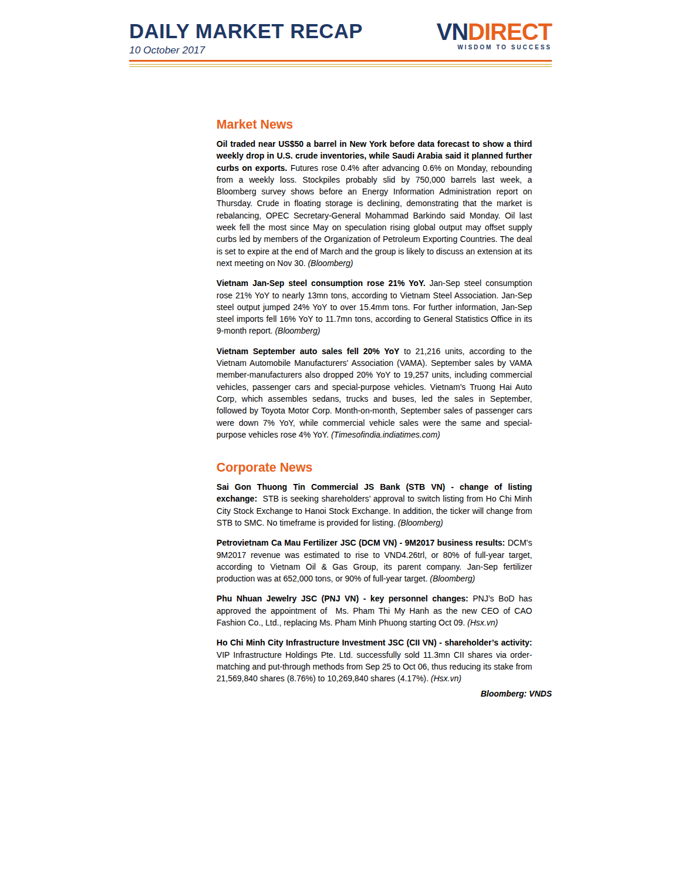DAILY MARKET RECAP
10 October 2017
VN DIRECT
WISDOM TO SUCCESS
Market News
Oil traded near US$50 a barrel in New York before data forecast to show a third weekly drop in U.S. crude inventories, while Saudi Arabia said it planned further curbs on exports. Futures rose 0.4% after advancing 0.6% on Monday, rebounding from a weekly loss. Stockpiles probably slid by 750,000 barrels last week, a Bloomberg survey shows before an Energy Information Administration report on Thursday. Crude in floating storage is declining, demonstrating that the market is rebalancing, OPEC Secretary-General Mohammad Barkindo said Monday. Oil last week fell the most since May on speculation rising global output may offset supply curbs led by members of the Organization of Petroleum Exporting Countries. The deal is set to expire at the end of March and the group is likely to discuss an extension at its next meeting on Nov 30. (Bloomberg)
Vietnam Jan-Sep steel consumption rose 21% YoY. Jan-Sep steel consumption rose 21% YoY to nearly 13mn tons, according to Vietnam Steel Association. Jan-Sep steel output jumped 24% YoY to over 15.4mm tons. For further information, Jan-Sep steel imports fell 16% YoY to 11.7mn tons, according to General Statistics Office in its 9-month report. (Bloomberg)
Vietnam September auto sales fell 20% YoY to 21,216 units, according to the Vietnam Automobile Manufacturers' Association (VAMA). September sales by VAMA member-manufacturers also dropped 20% YoY to 19,257 units, including commercial vehicles, passenger cars and special-purpose vehicles. Vietnam's Truong Hai Auto Corp, which assembles sedans, trucks and buses, led the sales in September, followed by Toyota Motor Corp. Month-on-month, September sales of passenger cars were down 7% YoY, while commercial vehicle sales were the same and special-purpose vehicles rose 4% YoY. (Timesofindia.indiatimes.com)
Corporate News
Sai Gon Thuong Tin Commercial JS Bank (STB VN) - change of listing exchange: STB is seeking shareholders’ approval to switch listing from Ho Chi Minh City Stock Exchange to Hanoi Stock Exchange. In addition, the ticker will change from STB to SMC. No timeframe is provided for listing. (Bloomberg)
Petrovietnam Ca Mau Fertilizer JSC (DCM VN) - 9M2017 business results: DCM’s 9M2017 revenue was estimated to rise to VND4.26trl, or 80% of full-year target, according to Vietnam Oil & Gas Group, its parent company. Jan-Sep fertilizer production was at 652,000 tons, or 90% of full-year target. (Bloomberg)
Phu Nhuan Jewelry JSC (PNJ VN) - key personnel changes: PNJ’s BoD has approved the appointment of Ms. Pham Thi My Hanh as the new CEO of CAO Fashion Co., Ltd., replacing Ms. Pham Minh Phuong starting Oct 09. (Hsx.vn)
Ho Chi Minh City Infrastructure Investment JSC (CII VN) - shareholder’s activity: VIP Infrastructure Holdings Pte. Ltd. successfully sold 11.3mn CII shares via order-matching and put-through methods from Sep 25 to Oct 06, thus reducing its stake from 21,569,840 shares (8.76%) to 10,269,840 shares (4.17%). (Hsx.vn)
Bloomberg: VNDS